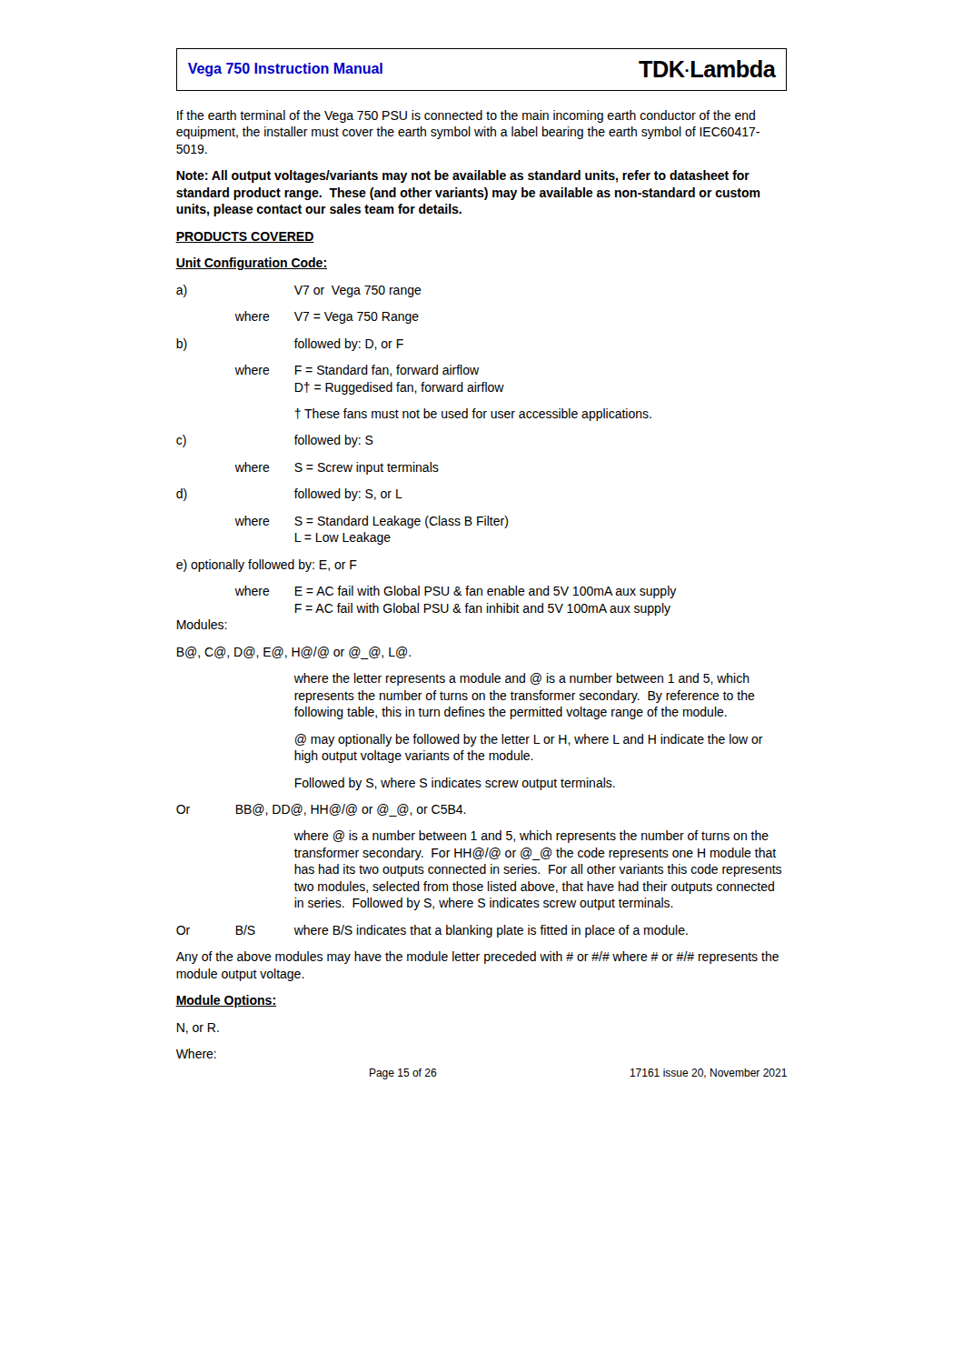Vega 750 Instruction Manual TDK·Lambda
If the earth terminal of the Vega 750 PSU is connected to the main incoming earth conductor of the end equipment, the installer must cover the earth symbol with a label bearing the earth symbol of IEC60417-5019.
Note: All output voltages/variants may not be available as standard units, refer to datasheet for standard product range. These (and other variants) may be available as non-standard or custom units, please contact our sales team for details.
PRODUCTS COVERED
Unit Configuration Code:
a)
V7 or Vega 750 range
where
V7 = Vega 750 Range
b)
followed by: D, or F
where
F = Standard fan, forward airflow
D† = Ruggedised fan, forward airflow
† These fans must not be used for user accessible applications.
c)
followed by: S
where
S = Screw input terminals
d)
followed by: S, or L
where
S = Standard Leakage (Class B Filter)
L = Low Leakage
e) optionally followed by: E, or F
where
E = AC fail with Global PSU & fan enable and 5V 100mA aux supply
F = AC fail with Global PSU & fan inhibit and 5V 100mA aux supply
Modules:
B@, C@, D@, E@, H@/@ or @_@, L@.
where the letter represents a module and @ is a number between 1 and 5, which represents the number of turns on the transformer secondary. By reference to the following table, this in turn defines the permitted voltage range of the module.
@ may optionally be followed by the letter L or H, where L and H indicate the low or high output voltage variants of the module.
Followed by S, where S indicates screw output terminals.
Or
BB@, DD@, HH@/@ or @_@, or C5B4.
where @ is a number between 1 and 5, which represents the number of turns on the transformer secondary. For HH@/@ or @_@ the code represents one H module that has had its two outputs connected in series. For all other variants this code represents two modules, selected from those listed above, that have had their outputs connected in series. Followed by S, where S indicates screw output terminals.
Or
B/S
where B/S indicates that a blanking plate is fitted in place of a module.
Any of the above modules may have the module letter preceded with # or #/# where # or #/# represents the module output voltage.
Module Options:
N, or R.
Where:
Page 15 of 26
17161 issue 20, November 2021